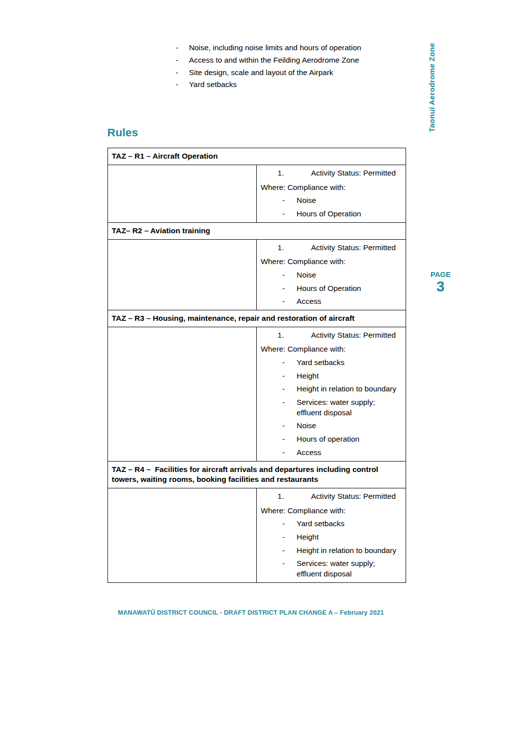Taonui Aerodrome Zone
PAGE
3
Noise, including noise limits and hours of operation
Access to and within the Feilding Aerodrome Zone
Site design, scale and layout of the Airpark
Yard setbacks
Rules
| TAZ – R1 – Aircraft Operation |
| | 1. Activity Status: Permitted Where: Compliance with: Noise Hours of Operation |
| TAZ– R2 – Aviation training |
| | 1. Activity Status: Permitted Where: Compliance with: Noise Hours of Operation Access |
| TAZ – R3 – Housing, maintenance, repair and restoration of aircraft |
| | 1. Activity Status: Permitted Where: Compliance with: Yard setbacks Height Height in relation to boundary Services: water supply; effluent disposal Noise Hours of operation Access |
| TAZ – R4 – Facilities for aircraft arrivals and departures including control towers, waiting rooms, booking facilities and restaurants |
| | 1. Activity Status: Permitted Where: Compliance with: Yard setbacks Height Height in relation to boundary Services: water supply; effluent disposal |
MANAWATŪ DISTRICT COUNCIL - DRAFT DISTRICT PLAN CHANGE A – February 2021